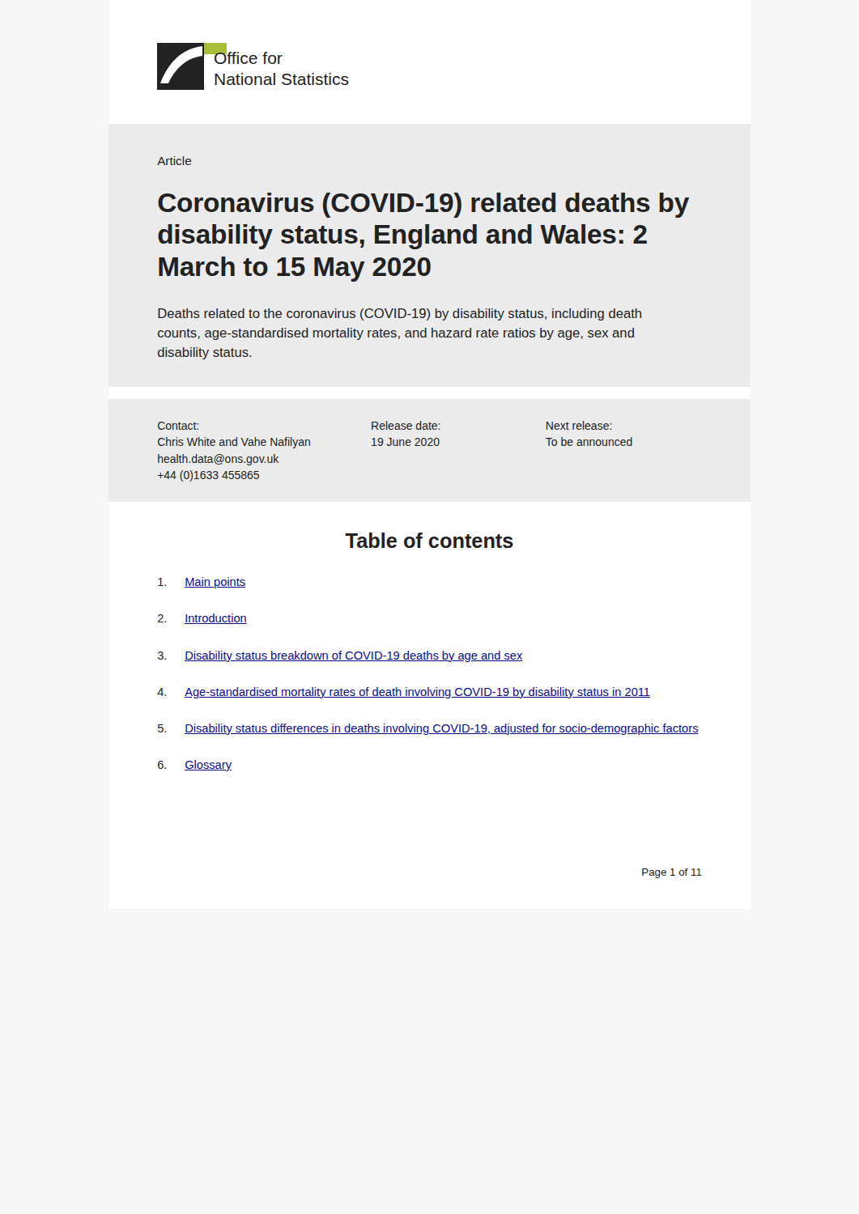Office for National Statistics
Article
Coronavirus (COVID-19) related deaths by disability status, England and Wales: 2 March to 15 May 2020
Deaths related to the coronavirus (COVID-19) by disability status, including death counts, age-standardised mortality rates, and hazard rate ratios by age, sex and disability status.
Contact:
Chris White and Vahe Nafilyan
health.data@ons.gov.uk
+44 (0)1633 455865
Release date:
19 June 2020
Next release:
To be announced
Table of contents
Main points
Introduction
Disability status breakdown of COVID-19 deaths by age and sex
Age-standardised mortality rates of death involving COVID-19 by disability status in 2011
Disability status differences in deaths involving COVID-19, adjusted for socio-demographic factors
Glossary
Page 1 of 11